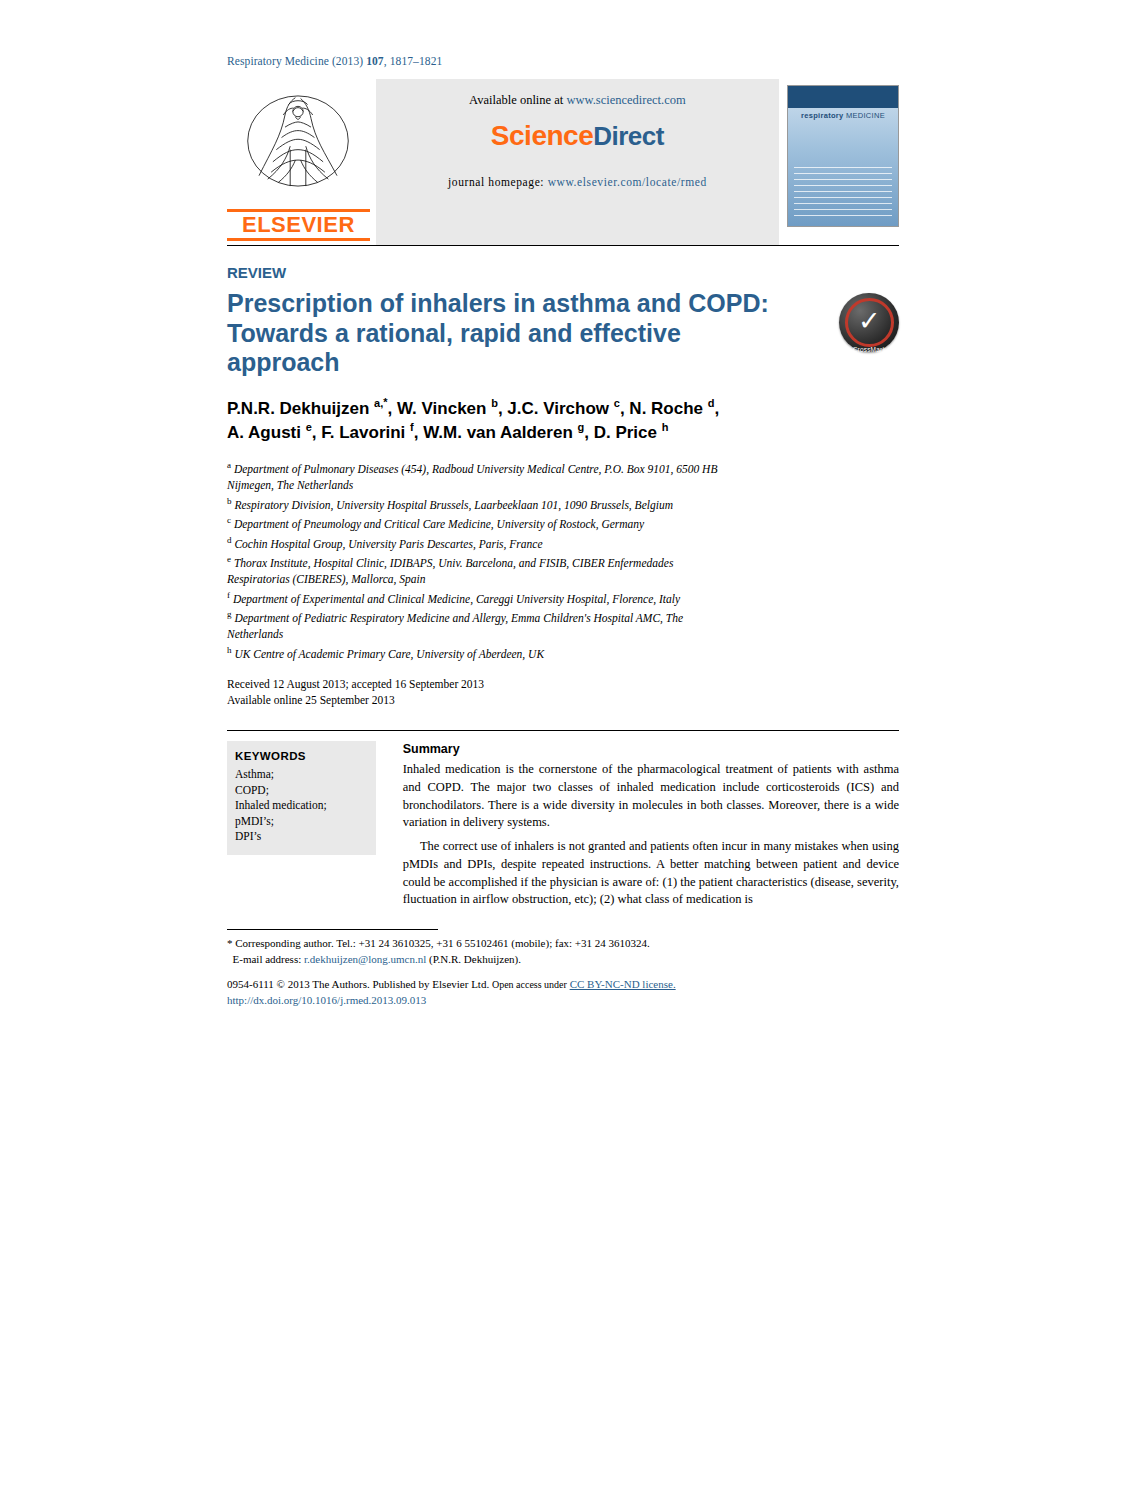Respiratory Medicine (2013) 107, 1817–1821
ELSEVIER
Available online at www.sciencedirect.com
Science Direct
journal homepage: www.elsevier.com/locate/rmed
respiratory MEDICINE
REVIEW
Prescription of inhalers in asthma and COPD:
Towards a rational, rapid and effective
approach
✓
CrossMark
P.N.R. Dekhuijzen a,*, W. Vincken b, J.C. Virchow c, N. Roche d,
A. Agusti e, F. Lavorini f, W.M. van Aalderen g, D. Price h
a Department of Pulmonary Diseases (454), Radboud University Medical Centre, P.O. Box 9101, 6500 HB
Nijmegen, The Netherlands
b Respiratory Division, University Hospital Brussels, Laarbeeklaan 101, 1090 Brussels, Belgium
c Department of Pneumology and Critical Care Medicine, University of Rostock, Germany
d Cochin Hospital Group, University Paris Descartes, Paris, France
e Thorax Institute, Hospital Clinic, IDIBAPS, Univ. Barcelona, and FISIB, CIBER Enfermedades
Respiratorias (CIBERES), Mallorca, Spain
f Department of Experimental and Clinical Medicine, Careggi University Hospital, Florence, Italy
g Department of Pediatric Respiratory Medicine and Allergy, Emma Children's Hospital AMC, The
Netherlands
h UK Centre of Academic Primary Care, University of Aberdeen, UK
Received 12 August 2013; accepted 16 September 2013
Available online 25 September 2013
KEYWORDS
Asthma;
COPD;
Inhaled medication;
pMDI’s;
DPI’s
Summary
Inhaled medication is the cornerstone of the pharmacological treatment of patients with asthma and COPD. The major two classes of inhaled medication include corticosteroids (ICS) and bronchodilators. There is a wide diversity in molecules in both classes. Moreover, there is a wide variation in delivery systems.
The correct use of inhalers is not granted and patients often incur in many mistakes when using pMDIs and DPIs, despite repeated instructions. A better matching between patient and device could be accomplished if the physician is aware of: (1) the patient characteristics (disease, severity, fluctuation in airflow obstruction, etc); (2) what class of medication is
* Corresponding author. Tel.: +31 24 3610325, +31 6 55102461 (mobile); fax: +31 24 3610324.
E-mail address: r.dekhuijzen@long.umcn.nl (P.N.R. Dekhuijzen).
0954-6111 © 2013 The Authors. Published by Elsevier Ltd. Open access under CC BY-NC-ND license.
http://dx.doi.org/10.1016/j.rmed.2013.09.013